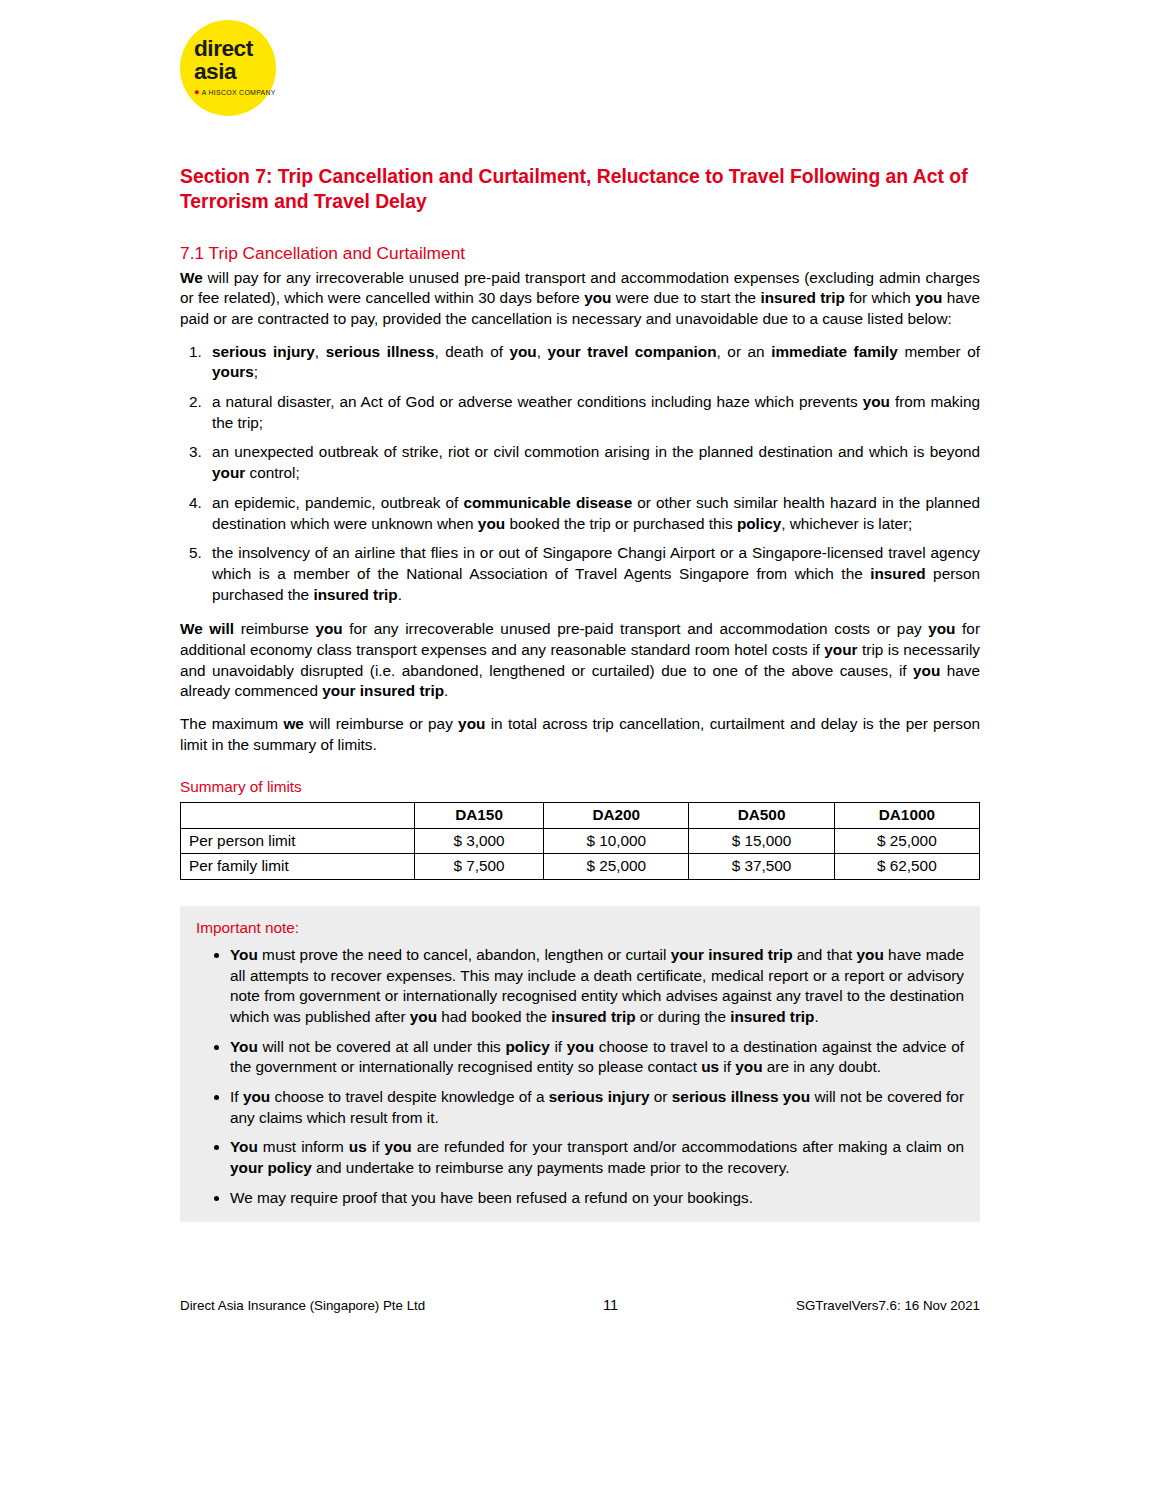direct
asia
● A HISCOX COMPANY
Section 7: Trip Cancellation and Curtailment, Reluctance to Travel Following an Act of Terrorism and Travel Delay
7.1 Trip Cancellation and Curtailment
We will pay for any irrecoverable unused pre-paid transport and accommodation expenses (excluding admin charges or fee related), which were cancelled within 30 days before you were due to start the insured trip for which you have paid or are contracted to pay, provided the cancellation is necessary and unavoidable due to a cause listed below:
serious injury, serious illness, death of you, your travel companion, or an immediate family member of yours;
a natural disaster, an Act of God or adverse weather conditions including haze which prevents you from making the trip;
an unexpected outbreak of strike, riot or civil commotion arising in the planned destination and which is beyond your control;
an epidemic, pandemic, outbreak of communicable disease or other such similar health hazard in the planned destination which were unknown when you booked the trip or purchased this policy, whichever is later;
the insolvency of an airline that flies in or out of Singapore Changi Airport or a Singapore-licensed travel agency which is a member of the National Association of Travel Agents Singapore from which the insured person purchased the insured trip.
We will reimburse you for any irrecoverable unused pre-paid transport and accommodation costs or pay you for additional economy class transport expenses and any reasonable standard room hotel costs if your trip is necessarily and unavoidably disrupted (i.e. abandoned, lengthened or curtailed) due to one of the above causes, if you have already commenced your insured trip.
The maximum we will reimburse or pay you in total across trip cancellation, curtailment and delay is the per person limit in the summary of limits.
Summary of limits
| | DA150 | DA200 | DA500 | DA1000 |
| --- | --- | --- | --- | --- |
| Per person limit | $ 3,000 | $ 10,000 | $ 15,000 | $ 25,000 |
| Per family limit | $ 7,500 | $ 25,000 | $ 37,500 | $ 62,500 |
Important note:
You must prove the need to cancel, abandon, lengthen or curtail your insured trip and that you have made all attempts to recover expenses. This may include a death certificate, medical report or a report or advisory note from government or internationally recognised entity which advises against any travel to the destination which was published after you had booked the insured trip or during the insured trip.
You will not be covered at all under this policy if you choose to travel to a destination against the advice of the government or internationally recognised entity so please contact us if you are in any doubt.
If you choose to travel despite knowledge of a serious injury or serious illness you will not be covered for any claims which result from it.
You must inform us if you are refunded for your transport and/or accommodations after making a claim on your policy and undertake to reimburse any payments made prior to the recovery.
We may require proof that you have been refused a refund on your bookings.
Direct Asia Insurance (Singapore) Pte Ltd 11 SGTravelVers7.6: 16 Nov 2021